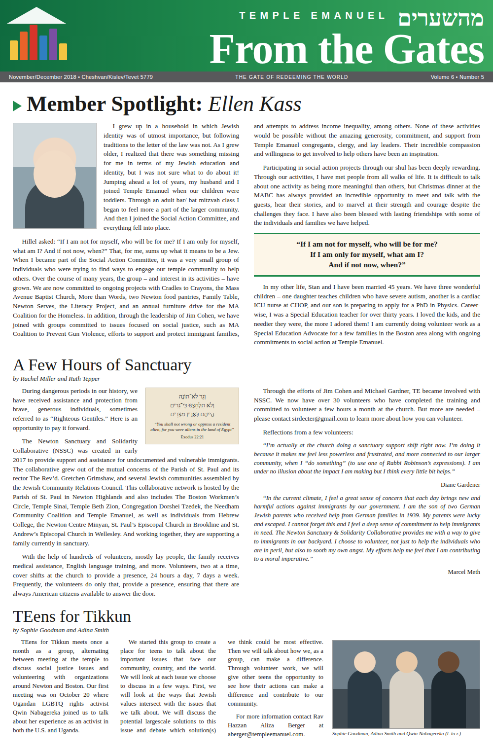מהשערים
Temple Emanuel
From the Gates
November/December 2018 • Cheshvan/Kislev/Tevet 5779
The Gate of Redeeming the World
Volume 6 • Number 5
Member Spotlight: Ellen Kass
I grew up in a household in which Jewish identity was of utmost importance, but following traditions to the letter of the law was not. As I grew older, I realized that there was something missing for me in terms of my Jewish education and identity, but I was not sure what to do about it! Jumping ahead a lot of years, my husband and I joined Temple Emanuel when our children were toddlers. Through an adult bar/ bat mitzvah class I began to feel more a part of the larger community. And then I joined the Social Action Committee, and everything fell into place.
Hillel asked: “If I am not for myself, who will be for me? If I am only for myself, what am I? And if not now, when?” That, for me, sums up what it means to be a Jew. When I became part of the Social Action Committee, it was a very small group of individuals who were trying to find ways to engage our temple community to help others. Over the course of many years, the group – and interest in its activities – have grown. We are now committed to ongoing projects with Cradles to Crayons, the Mass Avenue Baptist Church, More than Words, two Newton food pantries, Family Table, Newton Serves, the Literacy Project, and an annual furniture drive for the MA Coalition for the Homeless. In addition, through the leadership of Jim Cohen, we have joined with groups committed to issues focused on social justice, such as MA Coalition to Prevent Gun Violence, efforts to support and protect immigrant families, and attempts to address income inequality, among others. None of these activities would be possible without the amazing generosity, commitment, and support from Temple Emanuel congregants, clergy, and lay leaders. Their incredible compassion and willingness to get involved to help others have been an inspiration.
Participating in social action projects through our shul has been deeply rewarding. Through our activities, I have met people from all walks of life. It is difficult to talk about one activity as being more meaningful than others, but Christmas dinner at the MABC has always provided an incredible opportunity to meet and talk with the guests, hear their stories, and to marvel at their strength and courage despite the challenges they face. I have also been blessed with lasting friendships with some of the individuals and families we have helped.
“If I am not for myself, who will be for me?
If I am only for myself, what am I?
And if not now, when?”
In my other life, Stan and I have been married 45 years. We have three wonderful children – one daughter teaches children who have severe autism, another is a cardiac ICU nurse at CHOP, and our son is preparing to apply for a PhD in Physics. Career-wise, I was a Special Education teacher for over thirty years. I loved the kids, and the needier they were, the more I adored them! I am currently doing volunteer work as a Special Education Advocate for a few families in the Boston area along with ongoing commitments to social action at Temple Emanuel.
A Few Hours of Sanctuary
by Rachel Miller and Ruth Tepper
וְגֵר לֹא־תוֹנֶה
וְלֹא תִלְחָצֶנּוּ כִּי־גֵרִים
הֱיִיתֶם בְּאֶרֶץ מִצְרָיִם
“You shall not wrong or oppress a resident alien, for you were aliens in the land of Egypt”
Exodus 22:21
During dangerous periods in our history, we have received assistance and protection from brave, generous individuals, sometimes referred to as “Righteous Gentiles.” Here is an opportunity to pay it forward.
The Newton Sanctuary and Solidarity Collaborative (NSSC) was created in early 2017 to provide support and assistance for undocumented and vulnerable immigrants. The collaborative grew out of the mutual concerns of the Parish of St. Paul and its rector The Rev’d. Gretchen Grimshaw, and several Jewish communities assembled by the Jewish Community Relations Council. This collaborative network is hosted by the Parish of St. Paul in Newton Highlands and also includes The Boston Workmen’s Circle, Temple Sinai, Temple Beth Zion, Congregation Dorshei Tzedek, the Needham Community Coalition and Temple Emanuel, as well as individuals from Hebrew College, the Newton Centre Minyan, St. Paul’s Episcopal Church in Brookline and St. Andrew’s Episcopal Church in Wellesley. And working together, they are supporting a family currently in sanctuary.
With the help of hundreds of volunteers, mostly lay people, the family receives medical assistance, English language training, and more. Volunteers, two at a time, cover shifts at the church to provide a presence, 24 hours a day, 7 days a week. Frequently, the volunteers do only that, provide a presence, ensuring that there are always American citizens available to answer the door.
Through the efforts of Jim Cohen and Michael Gardner, TE became involved with NSSC. We now have over 30 volunteers who have completed the training and committed to volunteer a few hours a month at the church. But more are needed – please contact sirdecter@gmail.com to learn more about how you can volunteer.
Reflections from a few volunteers:
“I’m actually at the church doing a sanctuary support shift right now. I’m doing it because it makes me feel less powerless and frustrated, and more connected to our larger community, when I “do something” (to use one of Rabbi Robinson’s expressions). I am under no illusion about the impact I am making but I think every little bit helps.”
Diane Gardener
“In the current climate, I feel a great sense of concern that each day brings new and harmful actions against immigrants by our government. I am the son of two German Jewish parents who received help from German families in 1939. My parents were lucky and escaped. I cannot forget this and I feel a deep sense of commitment to help immigrants in need. The Newton Sanctuary & Solidarity Collaborative provides me with a way to give to immigrants in our backyard. I choose to volunteer, not just to help the individuals who are in peril, but also to sooth my own angst. My efforts help me feel that I am contributing to a moral imperative.”
Marcel Meth
TEens for Tikkun
by Sophie Goodman and Adina Smith
Sophie Goodman, Adina Smith and Qwin Nabagereka (l. to r.)
TEens for Tikkun meets once a month as a group, alternating between meeting at the temple to discuss social justice issues and volunteering with organizations around Newton and Boston. Our first meeting was on October 20 where Ugandan LGBTQ rights activist Qwin Nabagereka joined us to talk about her experience as an activist in both the U.S. and Uganda.
We started this group to create a place for teens to talk about the important issues that face our community, country, and the world. We will look at each issue we choose to discuss in a few ways. First, we will look at the ways that Jewish values intersect with the issues that we talk about. We will discuss the potential largescale solutions to this issue and debate which solution(s) we think could be most effective. Then we will talk about how we, as a group, can make a difference. Through volunteer work, we will give other teens the opportunity to see how their actions can make a difference and contribute to our community.
For more information contact Rav Hazzan Aliza Berger at aberger@templeemanuel.com.